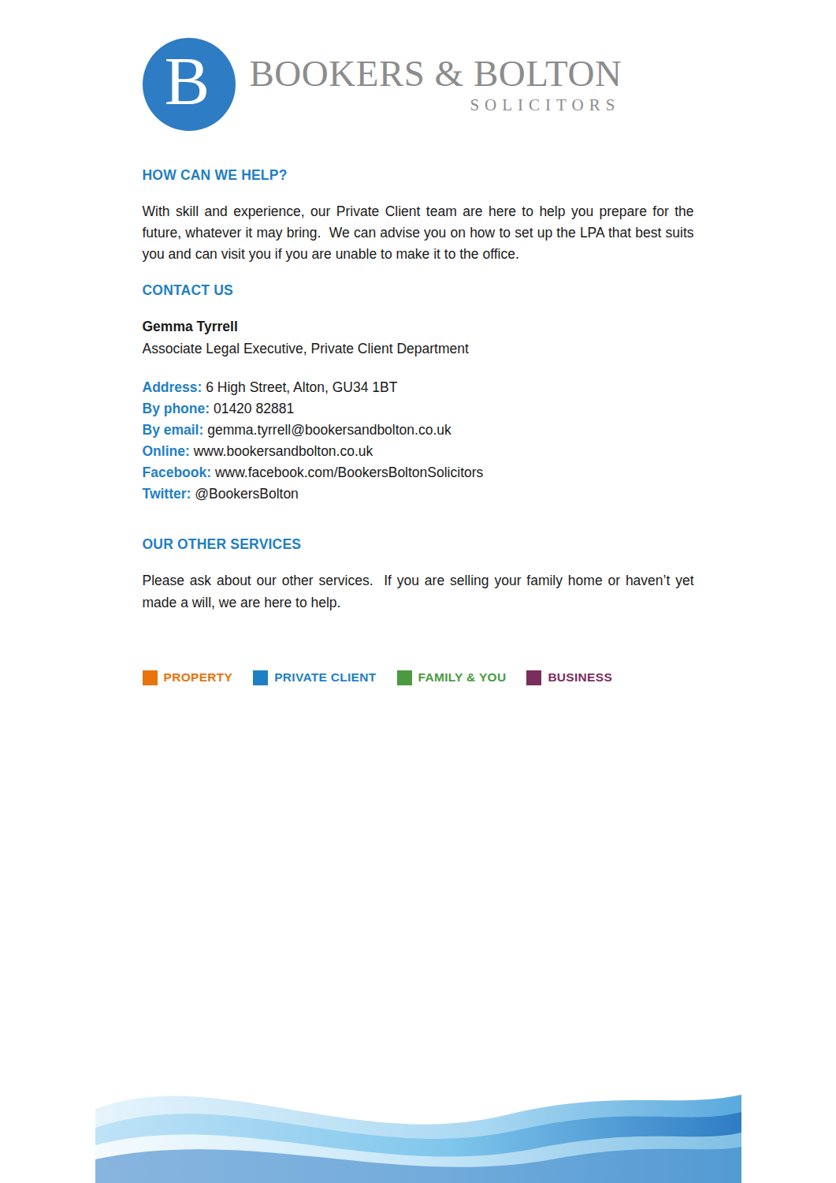B
BOOKERS & BOLTON
SOLICITORS
HOW CAN WE HELP?
With skill and experience, our Private Client team are here to help you prepare for the future, whatever it may bring. We can advise you on how to set up the LPA that best suits you and can visit you if you are unable to make it to the office.
CONTACT US
Gemma Tyrrell
Associate Legal Executive, Private Client Department
Address: 6 High Street, Alton, GU34 1BT
By phone: 01420 82881
By email: gemma.tyrrell@bookersandbolton.co.uk
Online: www.bookersandbolton.co.uk
Facebook: www.facebook.com/BookersBoltonSolicitors
Twitter: @BookersBolton
OUR OTHER SERVICES
Please ask about our other services. If you are selling your family home or haven’t yet made a will, we are here to help.
PROPERTY
PRIVATE CLIENT
FAMILY & YOU
BUSINESS